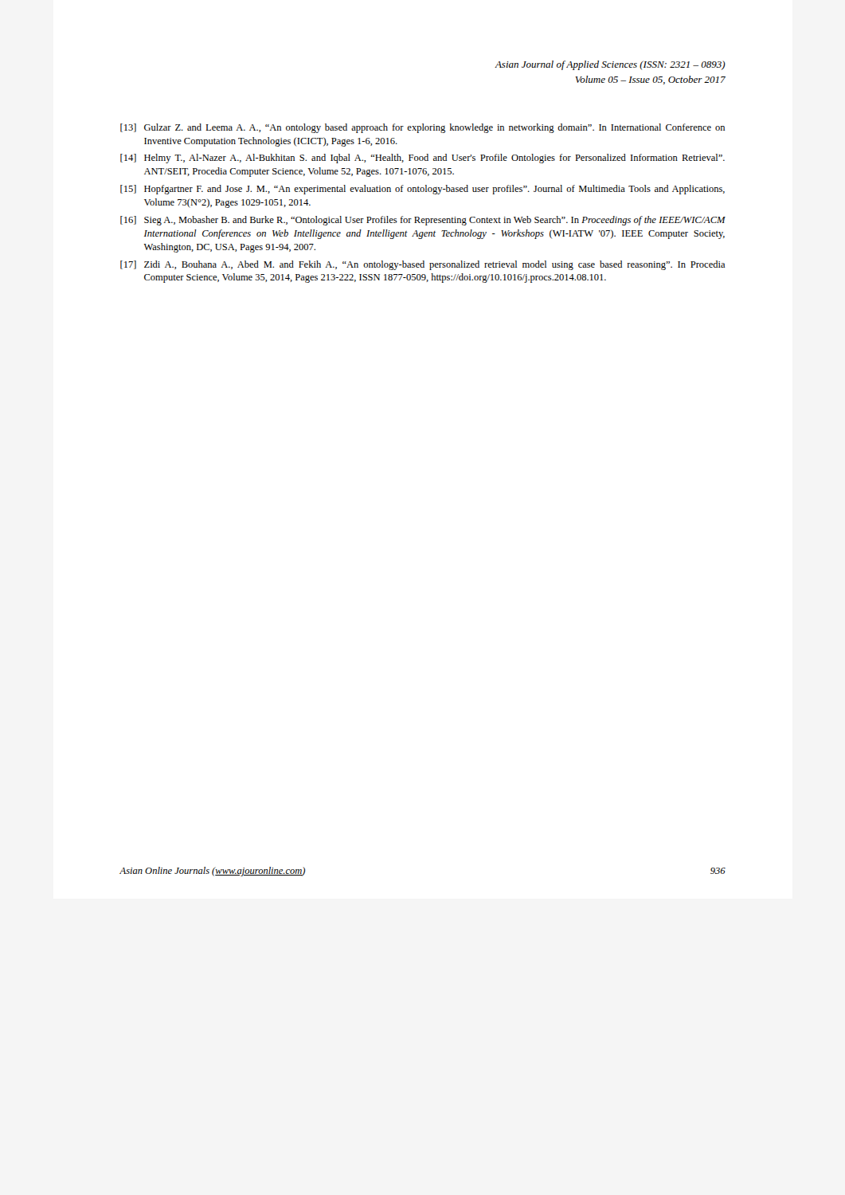Asian Journal of Applied Sciences (ISSN: 2321 – 0893) Volume 05 – Issue 05, October 2017
[13] Gulzar Z. and Leema A. A., “An ontology based approach for exploring knowledge in networking domain”. In International Conference on Inventive Computation Technologies (ICICT), Pages 1-6, 2016.
[14] Helmy T., Al-Nazer A., Al-Bukhitan S. and Iqbal A., “Health, Food and User's Profile Ontologies for Personalized Information Retrieval”. ANT/SEIT, Procedia Computer Science, Volume 52, Pages. 1071-1076, 2015.
[15] Hopfgartner F. and Jose J. M., “An experimental evaluation of ontology-based user profiles”. Journal of Multimedia Tools and Applications, Volume 73(N°2), Pages 1029-1051, 2014.
[16] Sieg A., Mobasher B. and Burke R., “Ontological User Profiles for Representing Context in Web Search”. In Proceedings of the IEEE/WIC/ACM International Conferences on Web Intelligence and Intelligent Agent Technology - Workshops (WI-IATW '07). IEEE Computer Society, Washington, DC, USA, Pages 91-94, 2007.
[17] Zidi A., Bouhana A., Abed M. and Fekih A., “An ontology-based personalized retrieval model using case based reasoning”. In Procedia Computer Science, Volume 35, 2014, Pages 213-222, ISSN 1877-0509, https://doi.org/10.1016/j.procs.2014.08.101.
Asian Online Journals (www.ajouronline.com) 936